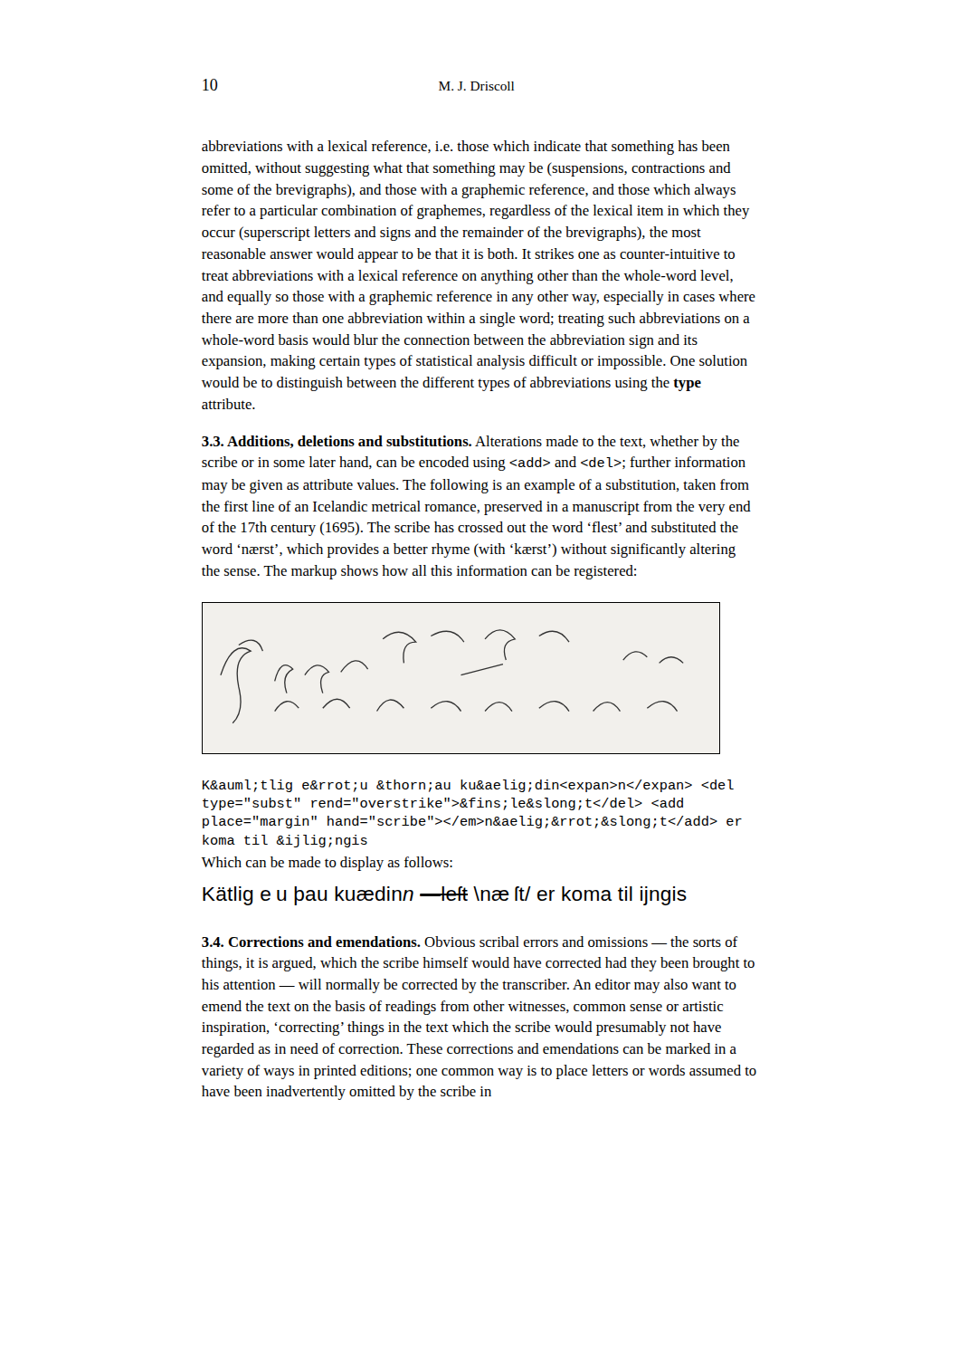10
M. J. Driscoll
abbreviations with a lexical reference, i.e. those which indicate that something has been omitted, without suggesting what that something may be (suspensions, contractions and some of the brevigraphs), and those with a graphemic reference, and those which always refer to a particular combination of graphemes, regardless of the lexical item in which they occur (superscript letters and signs and the remainder of the brevigraphs), the most reasonable answer would appear to be that it is both. It strikes one as counter-intuitive to treat abbreviations with a lexical reference on anything other than the whole-word level, and equally so those with a graphemic reference in any other way, especially in cases where there are more than one abbreviation within a single word; treating such abbreviations on a whole-word basis would blur the connection between the abbreviation sign and its expansion, making certain types of statistical analysis difficult or impossible. One solution would be to distinguish between the different types of abbreviations using the type attribute.
3.3. Additions, deletions and substitutions. Alterations made to the text, whether by the scribe or in some later hand, can be encoded using <add> and <del>; further information may be given as attribute values. The following is an example of a substitution, taken from the first line of an Icelandic metrical romance, preserved in a manuscript from the very end of the 17th century (1695). The scribe has crossed out the word ‘flest’ and substituted the word ‘nærst’, which provides a better rhyme (with ‘kærst’) without significantly altering the sense. The markup shows how all this information can be registered:
K&auml;tlig e&rrot;u &thorn;au ku&aelig;din<expan>n</expan> <del type="subst" rend="overstrike">&fins;le&slong;t</del> <add place="margin" hand="scribe"></em>n&aelig;&rrot;&slong;t</add> er koma til &ijlig;ngis
Which can be made to display as follows:
Kätlig e u þau kuædinn —leſt \næ ſt/ er koma til ijngis
3.4. Corrections and emendations. Obvious scribal errors and omissions — the sorts of things, it is argued, which the scribe himself would have corrected had they been brought to his attention — will normally be corrected by the transcriber. An editor may also want to emend the text on the basis of readings from other witnesses, common sense or artistic inspiration, ‘correcting’ things in the text which the scribe would presumably not have regarded as in need of correction. These corrections and emendations can be marked in a variety of ways in printed editions; one common way is to place letters or words assumed to have been inadvertently omitted by the scribe in